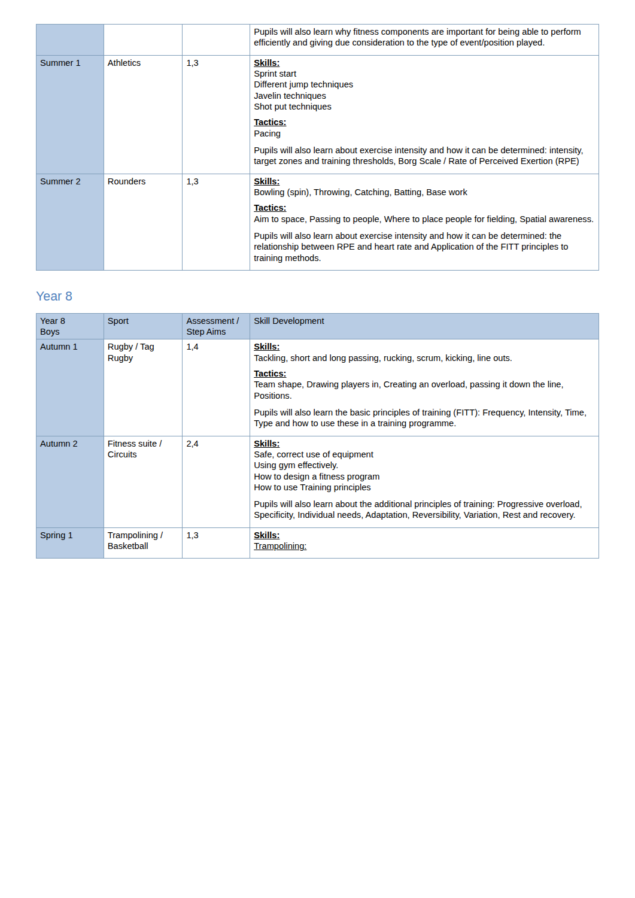| | | | Pupils will also learn why fitness components are important for being able to perform efficiently and giving due consideration to the type of event/position played. |
| Summer 1 | Athletics | 1,3 | Skills: Sprint start Different jump techniques Javelin techniques Shot put techniques Tactics: Pacing Pupils will also learn about exercise intensity and how it can be determined: intensity, target zones and training thresholds, Borg Scale / Rate of Perceived Exertion (RPE) |
| Summer 2 | Rounders | 1,3 | Skills: Bowling (spin), Throwing, Catching, Batting, Base work Tactics: Aim to space, Passing to people, Where to place people for fielding, Spatial awareness. Pupils will also learn about exercise intensity and how it can be determined: the relationship between RPE and heart rate and Application of the FITT principles to training methods. |
Year 8
| Year 8 Boys | Sport | Assessment / Step Aims | Skill Development |
| --- | --- | --- | --- |
| Autumn 1 | Rugby / Tag Rugby | 1,4 | Skills: Tackling, short and long passing, rucking, scrum, kicking, line outs. Tactics: Team shape, Drawing players in, Creating an overload, passing it down the line, Positions. Pupils will also learn the basic principles of training (FITT): Frequency, Intensity, Time, Type and how to use these in a training programme. |
| Autumn 2 | Fitness suite / Circuits | 2,4 | Skills: Safe, correct use of equipment Using gym effectively. How to design a fitness program How to use Training principles Pupils will also learn about the additional principles of training: Progressive overload, Specificity, Individual needs, Adaptation, Reversibility, Variation, Rest and recovery. |
| Spring 1 | Trampolining / Basketball | 1,3 | Skills: Trampolining: |